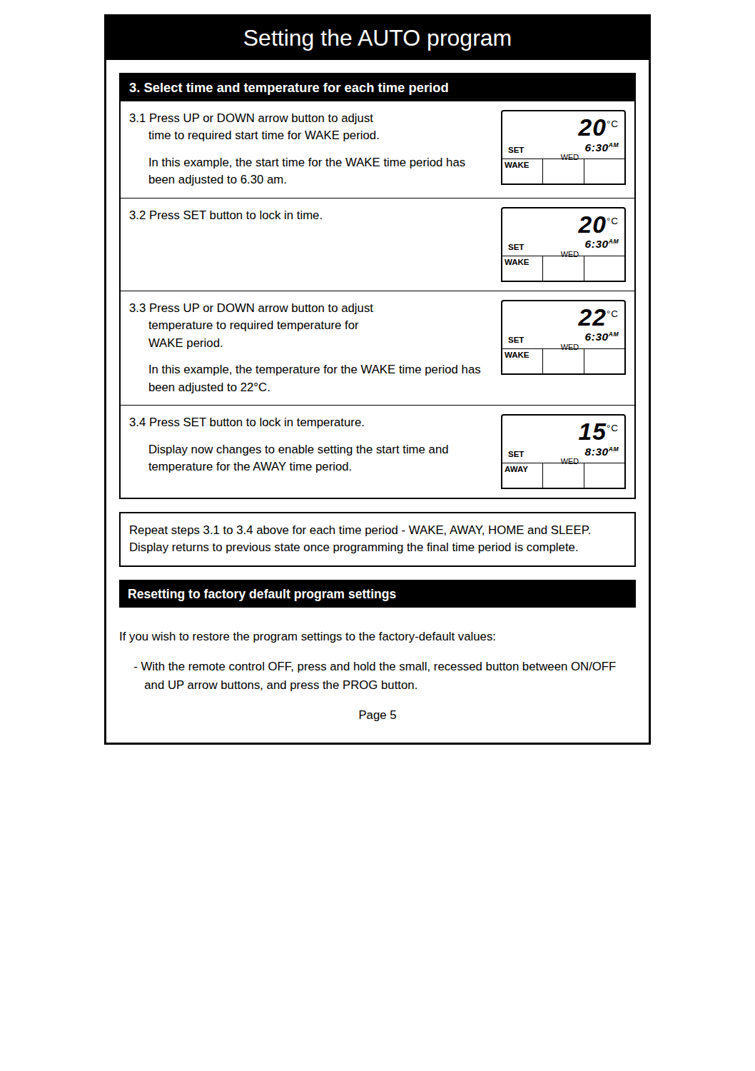Setting the AUTO program
3. Select time and temperature for each time period
3.1 Press UP or DOWN arrow button to adjust
time to required start time for WAKE period.
In this example, the start time for the WAKE time period has been adjusted to 6.30 am.
20°C
SET 6:30AM
WED
WAKE
3.2 Press SET button to lock in time.
20°C
SET 6:30AM
WED
WAKE
3.3 Press UP or DOWN arrow button to adjust
temperature to required temperature for
WAKE period.
In this example, the temperature for the WAKE time period has been adjusted to 22°C.
22°C
SET 6:30AM
WED
WAKE
3.4 Press SET button to lock in temperature.
Display now changes to enable setting the start time and temperature for the AWAY time period.
15°C
SET 8:30AM
WED
AWAY
Repeat steps 3.1 to 3.4 above for each time period - WAKE, AWAY, HOME and SLEEP. Display returns to previous state once programming the final time period is complete.
Resetting to factory default program settings
If you wish to restore the program settings to the factory-default values:
With the remote control OFF, press and hold the small, recessed button between ON/OFF and UP arrow buttons, and press the PROG button.
Page 5